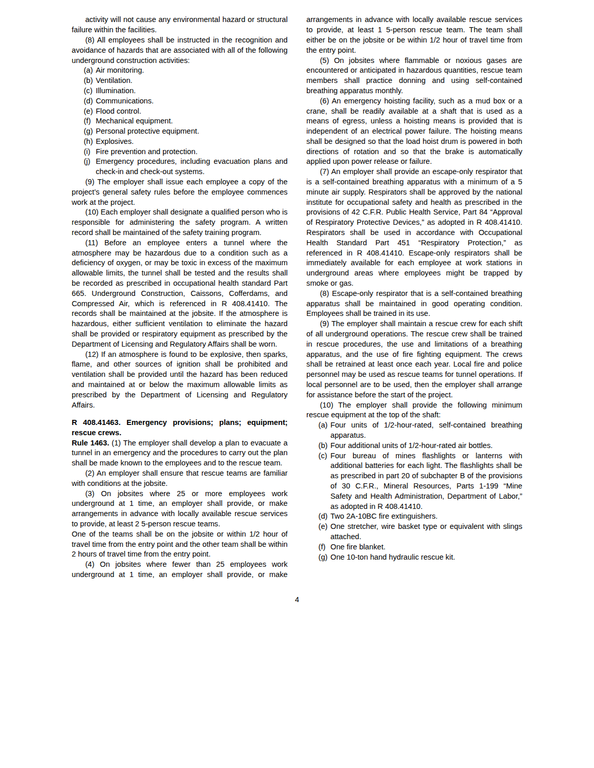activity will not cause any environmental hazard or structural failure within the facilities.
(8) All employees shall be instructed in the recognition and avoidance of hazards that are associated with all of the following underground construction activities:
(a) Air monitoring.
(b) Ventilation.
(c) Illumination.
(d) Communications.
(e) Flood control.
(f) Mechanical equipment.
(g) Personal protective equipment.
(h) Explosives.
(i) Fire prevention and protection.
(j) Emergency procedures, including evacuation plans and check-in and check-out systems.
(9) The employer shall issue each employee a copy of the project’s general safety rules before the employee commences work at the project.
(10) Each employer shall designate a qualified person who is responsible for administering the safety program. A written record shall be maintained of the safety training program.
(11) Before an employee enters a tunnel where the atmosphere may be hazardous due to a condition such as a deficiency of oxygen, or may be toxic in excess of the maximum allowable limits, the tunnel shall be tested and the results shall be recorded as prescribed in occupational health standard Part 665. Underground Construction, Caissons, Cofferdams, and Compressed Air, which is referenced in R 408.41410. The records shall be maintained at the jobsite. If the atmosphere is hazardous, either sufficient ventilation to eliminate the hazard shall be provided or respiratory equipment as prescribed by the Department of Licensing and Regulatory Affairs shall be worn.
(12) If an atmosphere is found to be explosive, then sparks, flame, and other sources of ignition shall be prohibited and ventilation shall be provided until the hazard has been reduced and maintained at or below the maximum allowable limits as prescribed by the Department of Licensing and Regulatory Affairs.
R 408.41463. Emergency provisions; plans; equipment; rescue crews.
Rule 1463. (1) The employer shall develop a plan to evacuate a tunnel in an emergency and the procedures to carry out the plan shall be made known to the employees and to the rescue team.
(2) An employer shall ensure that rescue teams are familiar with conditions at the jobsite.
(3) On jobsites where 25 or more employees work underground at 1 time, an employer shall provide, or make arrangements in advance with locally available rescue services to provide, at least 2 5-person rescue teams.
One of the teams shall be on the jobsite or within 1/2 hour of travel time from the entry point and the other team shall be within 2 hours of travel time from the entry point.
(4) On jobsites where fewer than 25 employees work underground at 1 time, an employer shall provide, or make arrangements in advance with locally available rescue services to provide, at least 1 5-person rescue team. The team shall either be on the jobsite or be within 1/2 hour of travel time from the entry point.
(5) On jobsites where flammable or noxious gases are encountered or anticipated in hazardous quantities, rescue team members shall practice donning and using self-contained breathing apparatus monthly.
(6) An emergency hoisting facility, such as a mud box or a crane, shall be readily available at a shaft that is used as a means of egress, unless a hoisting means is provided that is independent of an electrical power failure. The hoisting means shall be designed so that the load hoist drum is powered in both directions of rotation and so that the brake is automatically applied upon power release or failure.
(7) An employer shall provide an escape-only respirator that is a self-contained breathing apparatus with a minimum of a 5 minute air supply. Respirators shall be approved by the national institute for occupational safety and health as prescribed in the provisions of 42 C.F.R. Public Health Service, Part 84 “Approval of Respiratory Protective Devices,” as adopted in R 408.41410. Respirators shall be used in accordance with Occupational Health Standard Part 451 “Respiratory Protection,” as referenced in R 408.41410. Escape-only respirators shall be immediately available for each employee at work stations in underground areas where employees might be trapped by smoke or gas.
(8) Escape-only respirator that is a self-contained breathing apparatus shall be maintained in good operating condition. Employees shall be trained in its use.
(9) The employer shall maintain a rescue crew for each shift of all underground operations. The rescue crew shall be trained in rescue procedures, the use and limitations of a breathing apparatus, and the use of fire fighting equipment. The crews shall be retrained at least once each year. Local fire and police personnel may be used as rescue teams for tunnel operations. If local personnel are to be used, then the employer shall arrange for assistance before the start of the project.
(10) The employer shall provide the following minimum rescue equipment at the top of the shaft:
(a) Four units of 1/2-hour-rated, self-contained breathing apparatus.
(b) Four additional units of 1/2-hour-rated air bottles.
(c) Four bureau of mines flashlights or lanterns with additional batteries for each light. The flashlights shall be as prescribed in part 20 of subchapter B of the provisions of 30 C.F.R., Mineral Resources, Parts 1-199 “Mine Safety and Health Administration, Department of Labor,” as adopted in R 408.41410.
(d) Two 2A-10BC fire extinguishers.
(e) One stretcher, wire basket type or equivalent with slings attached.
(f) One fire blanket.
(g) One 10-ton hand hydraulic rescue kit.
4